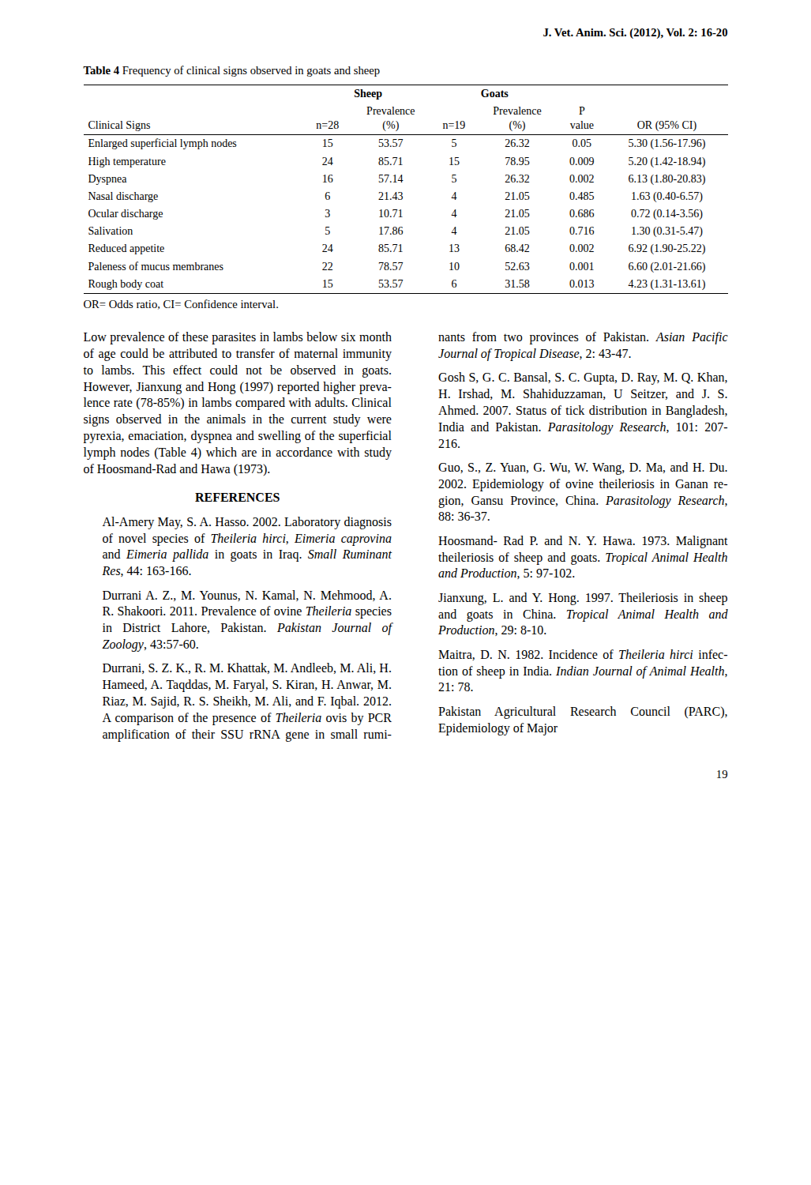J. Vet. Anim. Sci. (2012), Vol. 2: 16-20
Table 4 Frequency of clinical signs observed in goats and sheep
| | Sheep | Goats | | |
| --- | --- | --- | --- | --- |
| Clinical Signs | n=28 | Prevalence (%) | n=19 | Prevalence (%) | P value | OR (95% CI) |
| Enlarged superficial lymph nodes | 15 | 53.57 | 5 | 26.32 | 0.05 | 5.30 (1.56-17.96) |
| High temperature | 24 | 85.71 | 15 | 78.95 | 0.009 | 5.20 (1.42-18.94) |
| Dyspnea | 16 | 57.14 | 5 | 26.32 | 0.002 | 6.13 (1.80-20.83) |
| Nasal discharge | 6 | 21.43 | 4 | 21.05 | 0.485 | 1.63 (0.40-6.57) |
| Ocular discharge | 3 | 10.71 | 4 | 21.05 | 0.686 | 0.72 (0.14-3.56) |
| Salivation | 5 | 17.86 | 4 | 21.05 | 0.716 | 1.30 (0.31-5.47) |
| Reduced appetite | 24 | 85.71 | 13 | 68.42 | 0.002 | 6.92 (1.90-25.22) |
| Paleness of mucus membranes | 22 | 78.57 | 10 | 52.63 | 0.001 | 6.60 (2.01-21.66) |
| Rough body coat | 15 | 53.57 | 6 | 31.58 | 0.013 | 4.23 (1.31-13.61) |
OR= Odds ratio, CI= Confidence interval.
Low prevalence of these parasites in lambs below six month of age could be attributed to transfer of maternal immunity to lambs. This effect could not be observed in goats. However, Jianxung and Hong (1997) reported higher prevalence rate (78-85%) in lambs compared with adults. Clinical signs observed in the animals in the current study were pyrexia, emaciation, dyspnea and swelling of the superficial lymph nodes (Table 4) which are in accordance with study of Hoosmand-Rad and Hawa (1973).
REFERENCES
Al-Amery May, S. A. Hasso. 2002. Laboratory diagnosis of novel species of Theileria hirci, Eimeria caprovina and Eimeria pallida in goats in Iraq. Small Ruminant Res, 44: 163-166.
Durrani A. Z., M. Younus, N. Kamal, N. Mehmood, A. R. Shakoori. 2011. Prevalence of ovine Theileria species in District Lahore, Pakistan. Pakistan Journal of Zoology, 43:57-60.
Durrani, S. Z. K., R. M. Khattak, M. Andleeb, M. Ali, H. Hameed, A. Taqddas, M. Faryal, S. Kiran, H. Anwar, M. Riaz, M. Sajid, R. S. Sheikh, M. Ali, and F. Iqbal. 2012. A comparison of the presence of Theileria ovis by PCR amplification of their SSU rRNA gene in small ruminants from two provinces of Pakistan. Asian Pacific Journal of Tropical Disease, 2: 43-47.
Gosh S, G. C. Bansal, S. C. Gupta, D. Ray, M. Q. Khan, H. Irshad, M. Shahiduzzaman, U Seitzer, and J. S. Ahmed. 2007. Status of tick distribution in Bangladesh, India and Pakistan. Parasitology Research, 101: 207-216.
Guo, S., Z. Yuan, G. Wu, W. Wang, D. Ma, and H. Du. 2002. Epidemiology of ovine theileriosis in Ganan region, Gansu Province, China. Parasitology Research, 88: 36-37.
Hoosmand- Rad P. and N. Y. Hawa. 1973. Malignant theileriosis of sheep and goats. Tropical Animal Health and Production, 5: 97-102.
Jianxung, L. and Y. Hong. 1997. Theileriosis in sheep and goats in China. Tropical Animal Health and Production, 29: 8-10.
Maitra, D. N. 1982. Incidence of Theileria hirci infection of sheep in India. Indian Journal of Animal Health, 21: 78.
Pakistan Agricultural Research Council (PARC), Epidemiology of Major
19